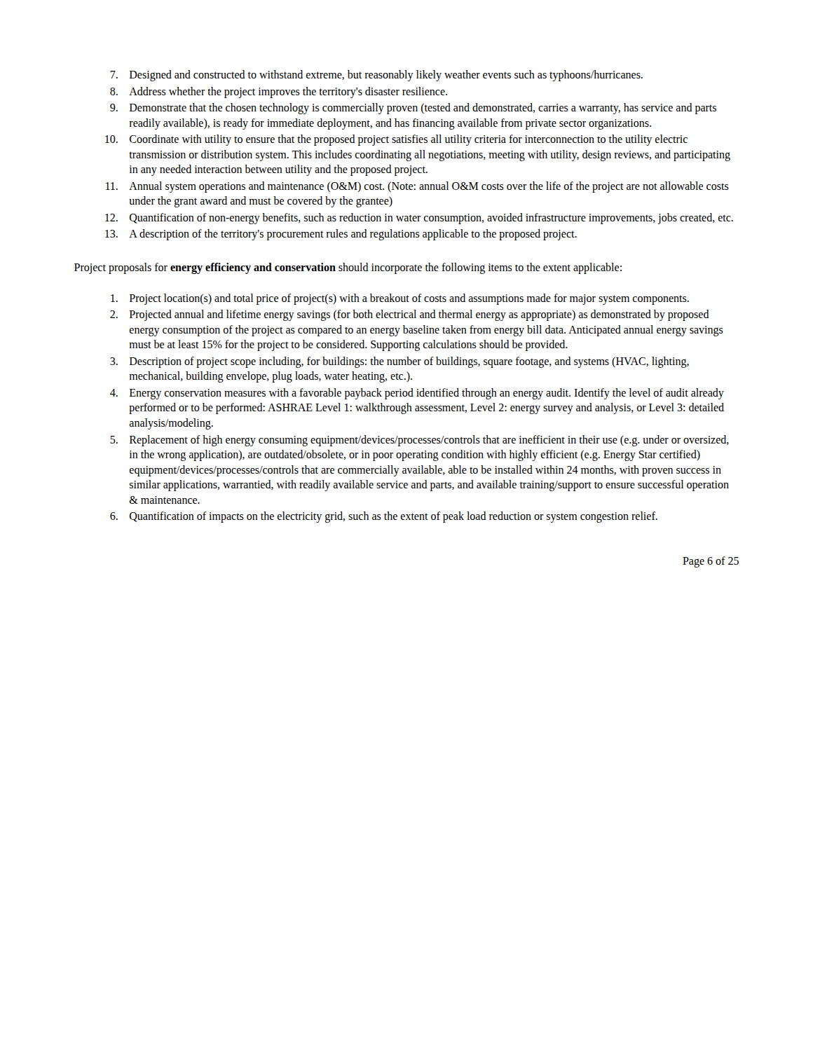Designed and constructed to withstand extreme, but reasonably likely weather events such as typhoons/hurricanes.
Address whether the project improves the territory's disaster resilience.
Demonstrate that the chosen technology is commercially proven (tested and demonstrated, carries a warranty, has service and parts readily available), is ready for immediate deployment, and has financing available from private sector organizations.
Coordinate with utility to ensure that the proposed project satisfies all utility criteria for interconnection to the utility electric transmission or distribution system. This includes coordinating all negotiations, meeting with utility, design reviews, and participating in any needed interaction between utility and the proposed project.
Annual system operations and maintenance (O&M) cost. (Note: annual O&M costs over the life of the project are not allowable costs under the grant award and must be covered by the grantee)
Quantification of non-energy benefits, such as reduction in water consumption, avoided infrastructure improvements, jobs created, etc.
A description of the territory's procurement rules and regulations applicable to the proposed project.
Project proposals for energy efficiency and conservation should incorporate the following items to the extent applicable:
Project location(s) and total price of project(s) with a breakout of costs and assumptions made for major system components.
Projected annual and lifetime energy savings (for both electrical and thermal energy as appropriate) as demonstrated by proposed energy consumption of the project as compared to an energy baseline taken from energy bill data. Anticipated annual energy savings must be at least 15% for the project to be considered. Supporting calculations should be provided.
Description of project scope including, for buildings: the number of buildings, square footage, and systems (HVAC, lighting, mechanical, building envelope, plug loads, water heating, etc.).
Energy conservation measures with a favorable payback period identified through an energy audit. Identify the level of audit already performed or to be performed: ASHRAE Level 1: walkthrough assessment, Level 2: energy survey and analysis, or Level 3: detailed analysis/modeling.
Replacement of high energy consuming equipment/devices/processes/controls that are inefficient in their use (e.g. under or oversized, in the wrong application), are outdated/obsolete, or in poor operating condition with highly efficient (e.g. Energy Star certified) equipment/devices/processes/controls that are commercially available, able to be installed within 24 months, with proven success in similar applications, warrantied, with readily available service and parts, and available training/support to ensure successful operation & maintenance.
Quantification of impacts on the electricity grid, such as the extent of peak load reduction or system congestion relief.
Page 6 of 25